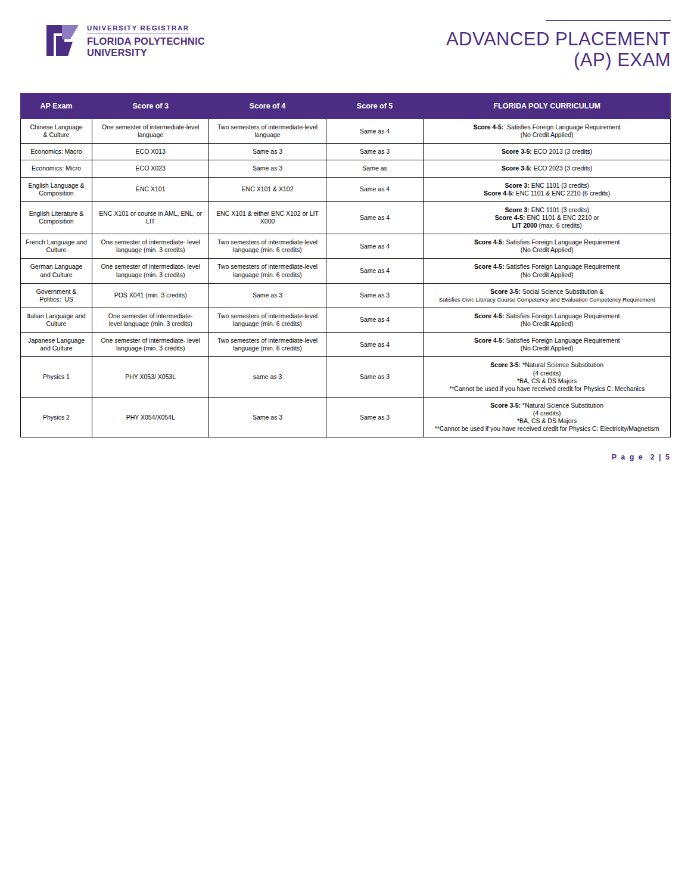University Registrar
Florida Polytechnic
University
ADVANCED PLACEMENT
(AP) EXAM
| AP Exam | Score of 3 | Score of 4 | Score of 5 | FLORIDA POLY CURRICULUM |
| --- | --- | --- | --- | --- |
| Chinese Language & Culture | One semester of intermediate-level language | Two semesters of intermediate-level language | Same as 4 | Score 4-5: Satisfies Foreign Language Requirement (No Credit Applied) |
| Economics: Macro | ECO X013 | Same as 3 | Same as 3 | Score 3-5: ECO 2013 (3 credits) |
| Economics: Micro | ECO X023 | Same as 3 | Same as | Score 3-5: ECO 2023 (3 credits) |
| English Language & Composition | ENC X101 | ENC X101 & X102 | Same as 4 | Score 3: ENC 1101 (3 credits) Score 4-5: ENC 1101 & ENC 2210 (6 credits) |
| English Literature & Composition | ENC X101 or course in AML, ENL, or LIT | ENC X101 & either ENC X102 or LIT X000 | Same as 4 | Score 3: ENC 1101 (3 credits) Score 4-5: ENC 1101 & ENC 2210 or LIT 2000 (max. 6 credits) |
| French Language and Culture | One semester of intermediate- level language (min. 3 credits) | Two semesters of intermediate-level language (min. 6 credits) | Same as 4 | Score 4-5: Satisfies Foreign Language Requirement (No Credit Applied) |
| German Language and Culture | One semester of intermediate- level language (min. 3 credits) | Two semesters of intermediate-level language (min. 6 credits) | Same as 4 | Score 4-5: Satisfies Foreign Language Requirement (No Credit Applied) |
| Government & Politics: US | POS X041 (min. 3 credits) | Same as 3 | Same as 3 | Score 3-5: Social Science Substitution & Satisfies Civic Literacy Course Competency and Evaluation Competency Requirement |
| Italian Language and Culture | One semester of intermediate- level language (min. 3 credits) | Two semesters of intermediate-level language (min. 6 credits) | Same as 4 | Score 4-5: Satisfies Foreign Language Requirement (No Credit Applied) |
| Japanese Language and Culture | One semester of intermediate- level language (min. 3 credits) | Two semesters of intermediate-level language (min. 6 credits) | Same as 4 | Score 4-5: Satisfies Foreign Language Requirement (No Credit Applied) |
| Physics 1 | PHY X053/ X053L | same as 3 | Same as 3 | Score 3-5: *Natural Science Substitution (4 credits) *BA, CS & DS Majors **Cannot be used if you have received credit for Physics C: Mechanics |
| Physics 2 | PHY X054/X054L | Same as 3 | Same as 3 | Score 3-5: *Natural Science Substitution (4 credits) *BA, CS & DS Majors **Cannot be used if you have received credit for Physics C: Electricity/Magnetism |
P a g e 2 | 5